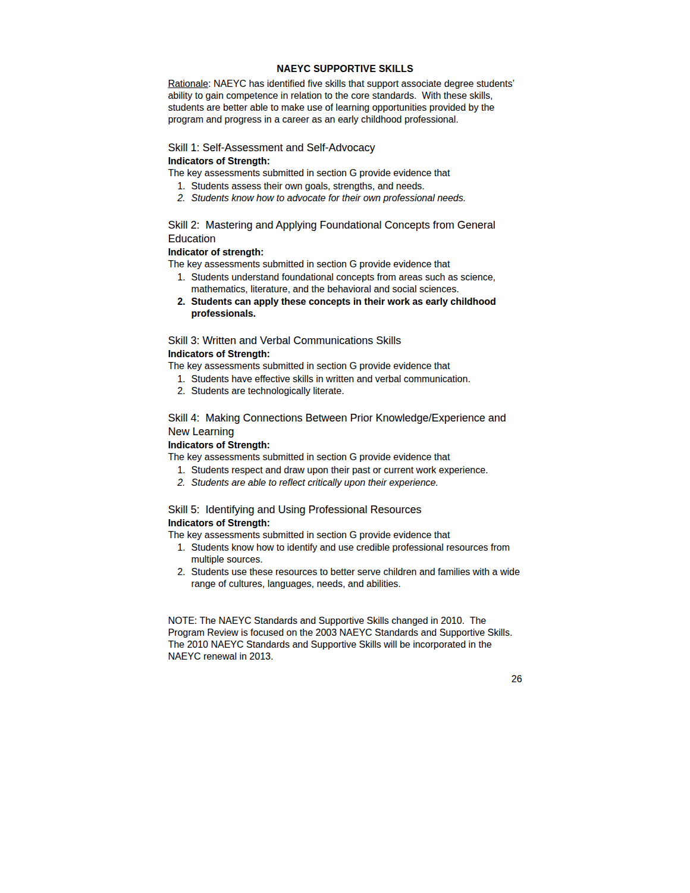NAEYC SUPPORTIVE SKILLS
Rationale: NAEYC has identified five skills that support associate degree students’ ability to gain competence in relation to the core standards. With these skills, students are better able to make use of learning opportunities provided by the program and progress in a career as an early childhood professional.
Skill 1: Self-Assessment and Self-Advocacy
Indicators of Strength:
The key assessments submitted in section G provide evidence that
Students assess their own goals, strengths, and needs.
Students know how to advocate for their own professional needs.
Skill 2: Mastering and Applying Foundational Concepts from General Education
Indicator of strength:
The key assessments submitted in section G provide evidence that
Students understand foundational concepts from areas such as science, mathematics, literature, and the behavioral and social sciences.
Students can apply these concepts in their work as early childhood professionals.
Skill 3: Written and Verbal Communications Skills
Indicators of Strength:
The key assessments submitted in section G provide evidence that
Students have effective skills in written and verbal communication.
Students are technologically literate.
Skill 4: Making Connections Between Prior Knowledge/Experience and New Learning
Indicators of Strength:
The key assessments submitted in section G provide evidence that
Students respect and draw upon their past or current work experience.
Students are able to reflect critically upon their experience.
Skill 5: Identifying and Using Professional Resources
Indicators of Strength:
The key assessments submitted in section G provide evidence that
Students know how to identify and use credible professional resources from multiple sources.
Students use these resources to better serve children and families with a wide range of cultures, languages, needs, and abilities.
NOTE: The NAEYC Standards and Supportive Skills changed in 2010. The Program Review is focused on the 2003 NAEYC Standards and Supportive Skills. The 2010 NAEYC Standards and Supportive Skills will be incorporated in the NAEYC renewal in 2013.
26